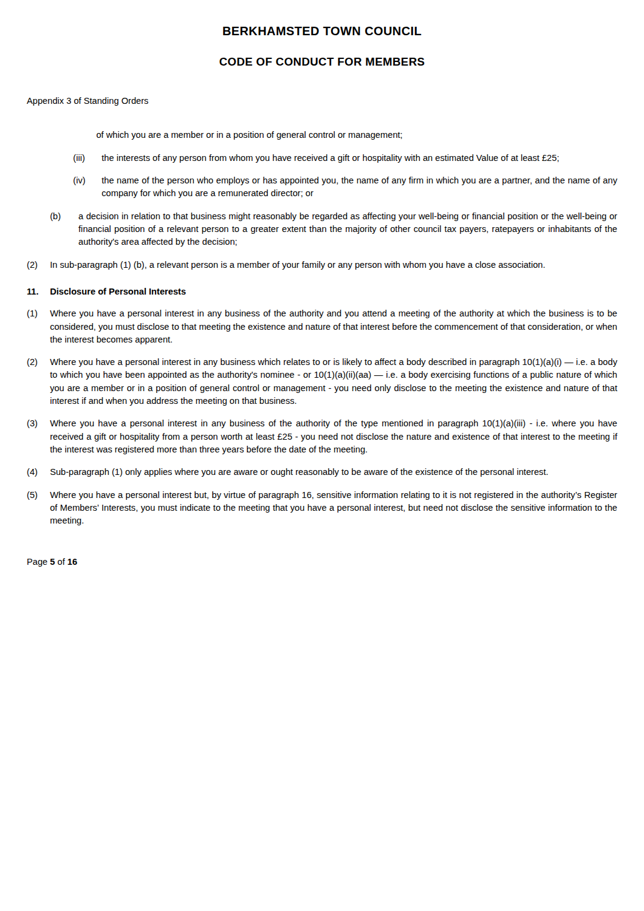BERKHAMSTED TOWN COUNCIL
CODE OF CONDUCT FOR MEMBERS
Appendix 3 of Standing Orders
of which you are a member or in a position of general control or management;
(iii)
the interests of any person from whom you have received a gift or hospitality with an estimated Value of at least £25;
(iv)
the name of the person who employs or has appointed you, the name of any firm in which you are a partner, and the name of any company for which you are a remunerated director; or
(b)
a decision in relation to that business might reasonably be regarded as affecting your well-being or financial position or the well-being or financial position of a relevant person to a greater extent than the majority of other council tax payers, ratepayers or inhabitants of the authority's area affected by the decision;
(2)
In sub-paragraph (1) (b), a relevant person is a member of your family or any person with whom you have a close association.
11. Disclosure of Personal Interests
(1)
Where you have a personal interest in any business of the authority and you attend a meeting of the authority at which the business is to be considered, you must disclose to that meeting the existence and nature of that interest before the commencement of that consideration, or when the interest becomes apparent.
(2)
Where you have a personal interest in any business which relates to or is likely to affect a body described in paragraph 10(1)(a)(i) — i.e. a body to which you have been appointed as the authority's nominee - or 10(1)(a)(ii)(aa) — i.e. a body exercising functions of a public nature of which you are a member or in a position of general control or management - you need only disclose to the meeting the existence and nature of that interest if and when you address the meeting on that business.
(3)
Where you have a personal interest in any business of the authority of the type mentioned in paragraph 10(1)(a)(iii) - i.e. where you have received a gift or hospitality from a person worth at least £25 - you need not disclose the nature and existence of that interest to the meeting if the interest was registered more than three years before the date of the meeting.
(4)
Sub-paragraph (1) only applies where you are aware or ought reasonably to be aware of the existence of the personal interest.
(5)
Where you have a personal interest but, by virtue of paragraph 16, sensitive information relating to it is not registered in the authority’s Register of Members’ Interests, you must indicate to the meeting that you have a personal interest, but need not disclose the sensitive information to the meeting.
Page 5 of 16